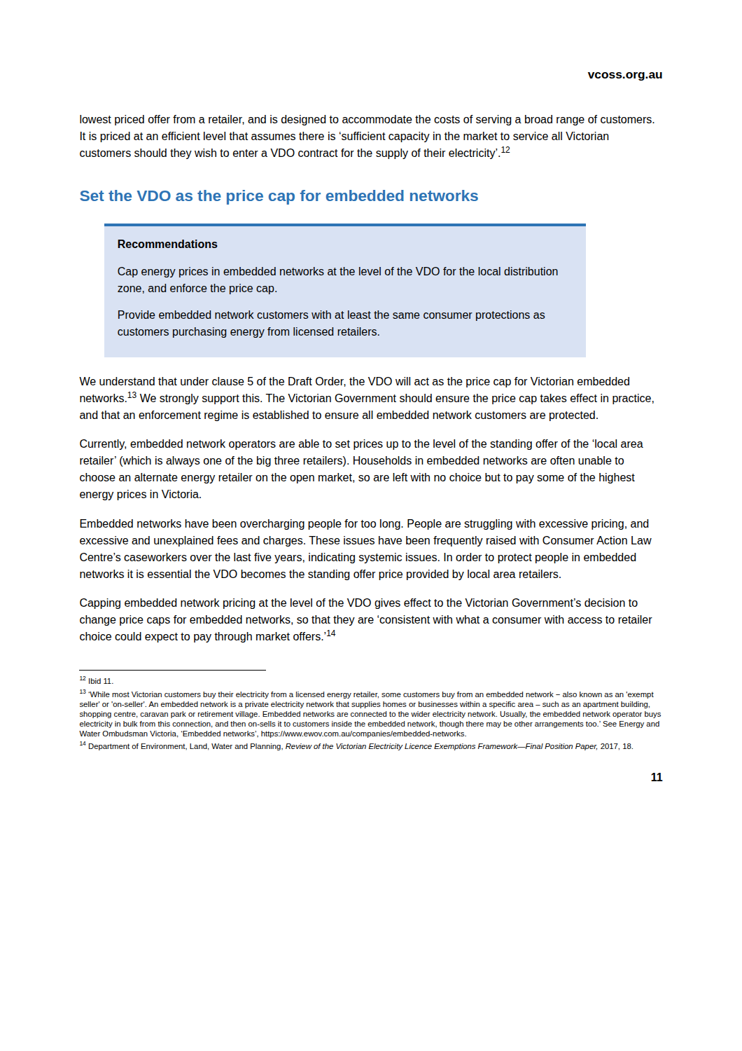vcoss.org.au
lowest priced offer from a retailer, and is designed to accommodate the costs of serving a broad range of customers. It is priced at an efficient level that assumes there is ‘sufficient capacity in the market to service all Victorian customers should they wish to enter a VDO contract for the supply of their electricity’.12
Set the VDO as the price cap for embedded networks
Recommendations
Cap energy prices in embedded networks at the level of the VDO for the local distribution zone, and enforce the price cap.
Provide embedded network customers with at least the same consumer protections as customers purchasing energy from licensed retailers.
We understand that under clause 5 of the Draft Order, the VDO will act as the price cap for Victorian embedded networks.13 We strongly support this. The Victorian Government should ensure the price cap takes effect in practice, and that an enforcement regime is established to ensure all embedded network customers are protected.
Currently, embedded network operators are able to set prices up to the level of the standing offer of the ‘local area retailer’ (which is always one of the big three retailers). Households in embedded networks are often unable to choose an alternate energy retailer on the open market, so are left with no choice but to pay some of the highest energy prices in Victoria.
Embedded networks have been overcharging people for too long. People are struggling with excessive pricing, and excessive and unexplained fees and charges. These issues have been frequently raised with Consumer Action Law Centre’s caseworkers over the last five years, indicating systemic issues. In order to protect people in embedded networks it is essential the VDO becomes the standing offer price provided by local area retailers.
Capping embedded network pricing at the level of the VDO gives effect to the Victorian Government’s decision to change price caps for embedded networks, so that they are ‘consistent with what a consumer with access to retailer choice could expect to pay through market offers.’14
12 Ibid 11.
13 ‘While most Victorian customers buy their electricity from a licensed energy retailer, some customers buy from an embedded network − also known as an 'exempt seller' or 'on-seller'. An embedded network is a private electricity network that supplies homes or businesses within a specific area – such as an apartment building, shopping centre, caravan park or retirement village. Embedded networks are connected to the wider electricity network. Usually, the embedded network operator buys electricity in bulk from this connection, and then on-sells it to customers inside the embedded network, though there may be other arrangements too.’ See Energy and Water Ombudsman Victoria, ‘Embedded networks’, https://www.ewov.com.au/companies/embedded-networks.
14 Department of Environment, Land, Water and Planning, Review of the Victorian Electricity Licence Exemptions Framework—Final Position Paper, 2017, 18.
11